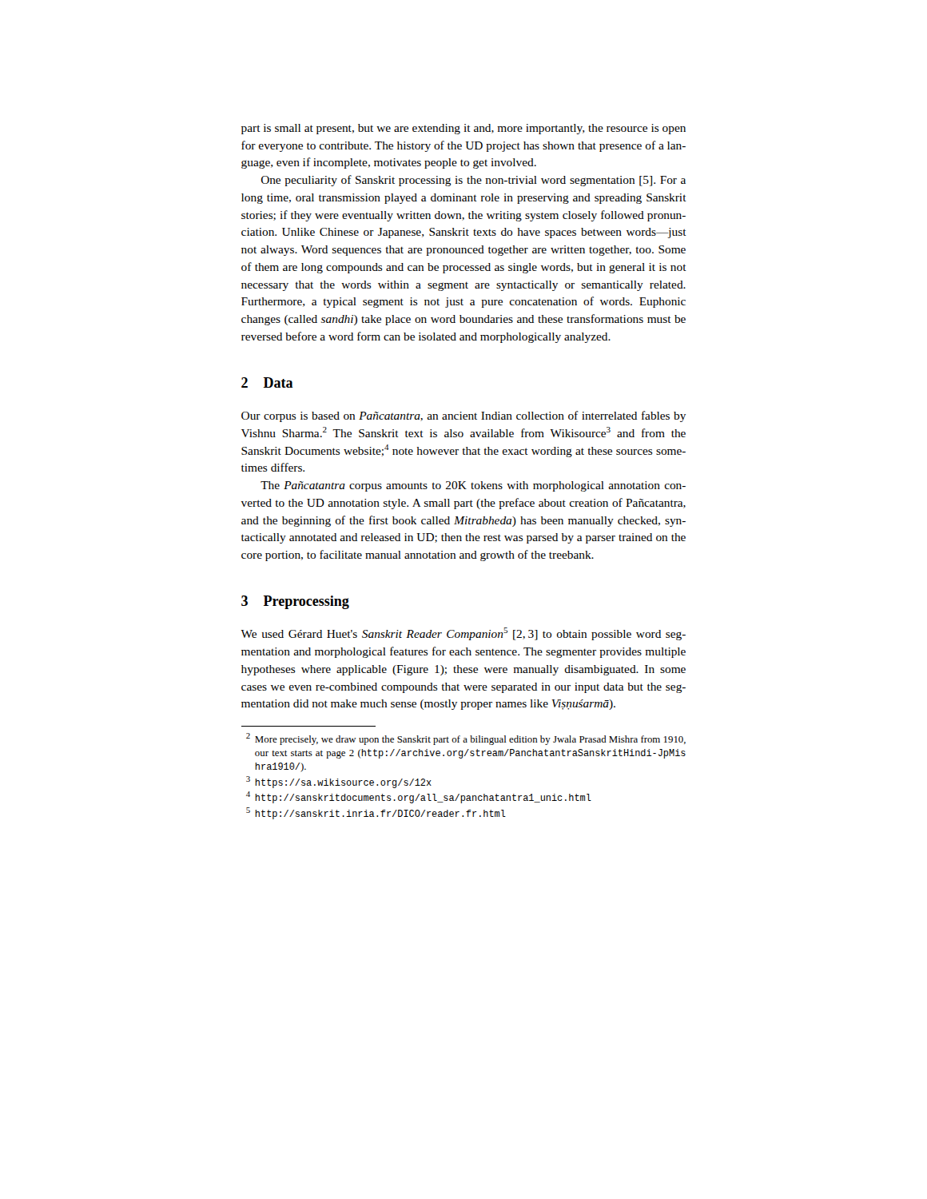part is small at present, but we are extending it and, more importantly, the resource is open for everyone to contribute. The history of the UD project has shown that presence of a language, even if incomplete, motivates people to get involved.
One peculiarity of Sanskrit processing is the non-trivial word segmentation [5]. For a long time, oral transmission played a dominant role in preserving and spreading Sanskrit stories; if they were eventually written down, the writing system closely followed pronunciation. Unlike Chinese or Japanese, Sanskrit texts do have spaces between words—just not always. Word sequences that are pronounced together are written together, too. Some of them are long compounds and can be processed as single words, but in general it is not necessary that the words within a segment are syntactically or semantically related. Furthermore, a typical segment is not just a pure concatenation of words. Euphonic changes (called sandhi) take place on word boundaries and these transformations must be reversed before a word form can be isolated and morphologically analyzed.
2 Data
Our corpus is based on Pañcatantra, an ancient Indian collection of interrelated fables by Vishnu Sharma.2 The Sanskrit text is also available from Wikisource3 and from the Sanskrit Documents website;4 note however that the exact wording at these sources sometimes differs.
The Pañcatantra corpus amounts to 20K tokens with morphological annotation converted to the UD annotation style. A small part (the preface about creation of Pañcatantra, and the beginning of the first book called Mitrabheda) has been manually checked, syntactically annotated and released in UD; then the rest was parsed by a parser trained on the core portion, to facilitate manual annotation and growth of the treebank.
3 Preprocessing
We used Gérard Huet's Sanskrit Reader Companion5 [2, 3] to obtain possible word segmentation and morphological features for each sentence. The segmenter provides multiple hypotheses where applicable (Figure 1); these were manually disambiguated. In some cases we even re-combined compounds that were separated in our input data but the segmentation did not make much sense (mostly proper names like Viṣṇuśarmā).
2
More precisely, we draw upon the Sanskrit part of a bilingual edition by Jwala Prasad Mishra from 1910, our text starts at page 2 (http://archive.org/stream/PanchatantraSanskritHindi-JpMishra1910/).
3
https://sa.wikisource.org/s/12x
4
http://sanskritdocuments.org/all_sa/panchatantra1_unic.html
5
http://sanskrit.inria.fr/DICO/reader.fr.html